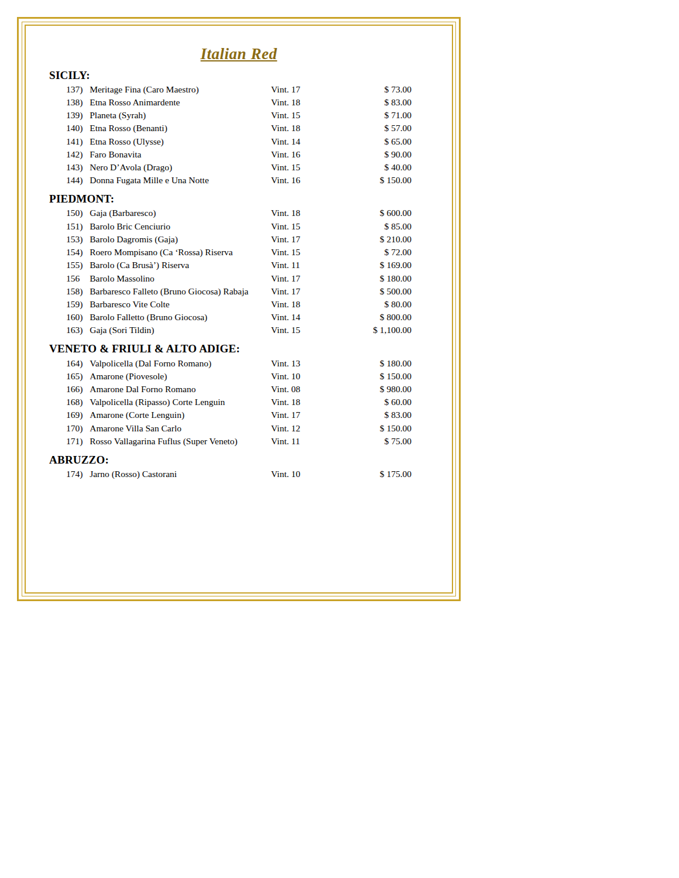Italian Red
SICILY:
| 137) | Meritage Fina (Caro Maestro) | Vint. 17 | $ 73.00 |
| 138) | Etna Rosso Animardente | Vint. 18 | $ 83.00 |
| 139) | Planeta (Syrah) | Vint. 15 | $ 71.00 |
| 140) | Etna Rosso (Benanti) | Vint. 18 | $ 57.00 |
| 141) | Etna Rosso (Ulysse) | Vint. 14 | $ 65.00 |
| 142) | Faro Bonavita | Vint. 16 | $ 90.00 |
| 143) | Nero D’Avola (Drago) | Vint. 15 | $ 40.00 |
| 144) | Donna Fugata Mille e Una Notte | Vint. 16 | $ 150.00 |
PIEDMONT:
| 150) | Gaja (Barbaresco) | Vint. 18 | $ 600.00 |
| 151) | Barolo Bric Cenciurio | Vint. 15 | $ 85.00 |
| 153) | Barolo Dagromis (Gaja) | Vint. 17 | $ 210.00 |
| 154) | Roero Mompisano (Ca ‘Rossa) Riserva | Vint. 15 | $ 72.00 |
| 155) | Barolo (Ca Brusà’) Riserva | Vint. 11 | $ 169.00 |
| 156 | Barolo Massolino | Vint. 17 | $ 180.00 |
| 158) | Barbaresco Falleto (Bruno Giocosa) Rabaja | Vint. 17 | $ 500.00 |
| 159) | Barbaresco Vite Colte | Vint. 18 | $ 80.00 |
| 160) | Barolo Falletto (Bruno Giocosa) | Vint. 14 | $ 800.00 |
| 163) | Gaja (Sori Tildin) | Vint. 15 | $ 1,100.00 |
VENETO & FRIULI & ALTO ADIGE:
| 164) | Valpolicella (Dal Forno Romano) | Vint. 13 | $ 180.00 |
| 165) | Amarone (Piovesole) | Vint. 10 | $ 150.00 |
| 166) | Amarone Dal Forno Romano | Vint. 08 | $ 980.00 |
| 168) | Valpolicella (Ripasso) Corte Lenguin | Vint. 18 | $ 60.00 |
| 169) | Amarone (Corte Lenguin) | Vint. 17 | $ 83.00 |
| 170) | Amarone Villa San Carlo | Vint. 12 | $ 150.00 |
| 171) | Rosso Vallagarina Fuflus (Super Veneto) | Vint. 11 | $ 75.00 |
ABRUZZO:
| 174) | Jarno (Rosso) Castorani | Vint. 10 | $ 175.00 |